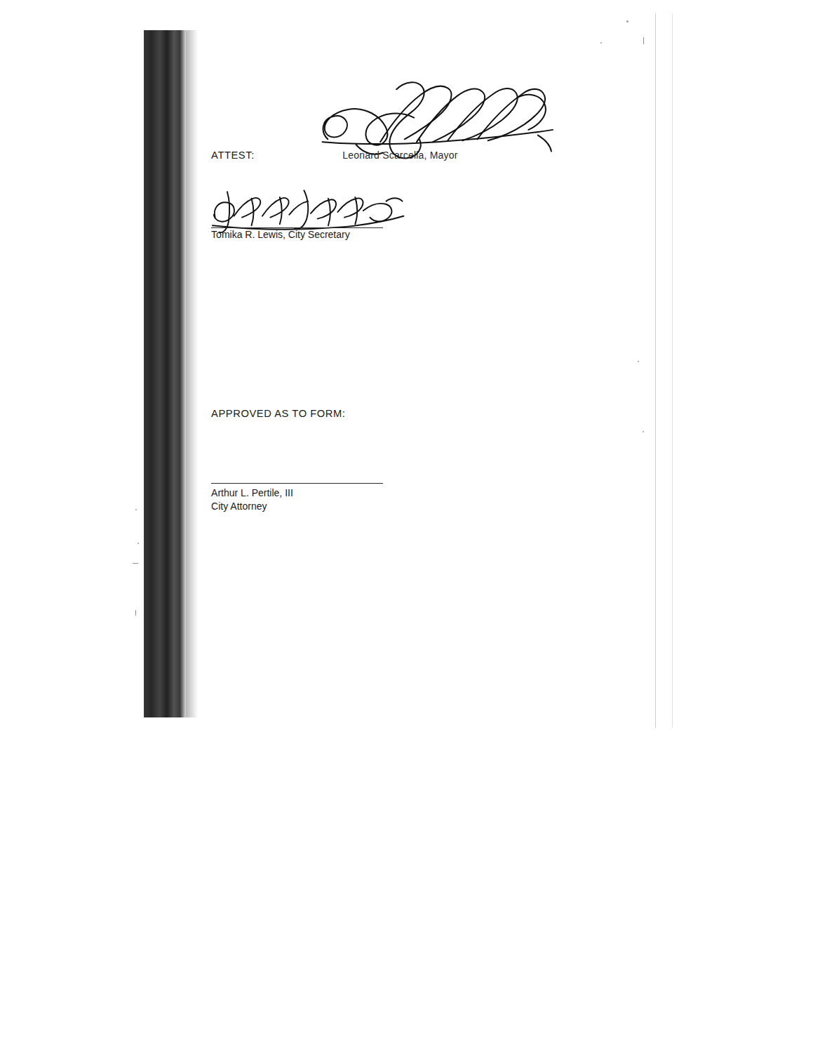Leonard Scarcella, Mayor
ATTEST:
Tomika R. Lewis, City Secretary
APPROVED AS TO FORM:
Arthur L. Pertile, III
City Attorney